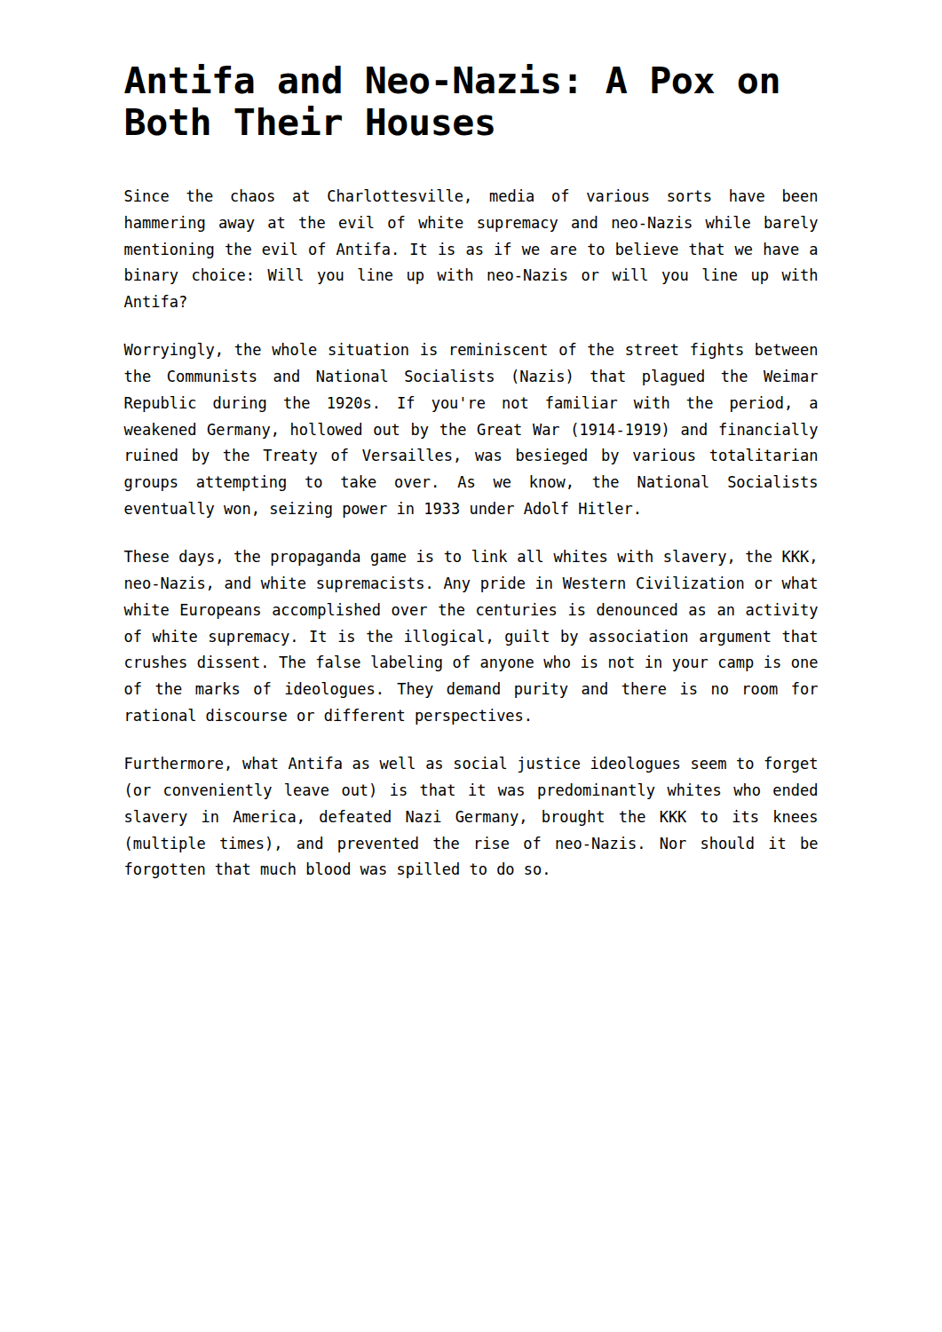Antifa and Neo-Nazis: A Pox on Both Their Houses
Since the chaos at Charlottesville, media of various sorts have been hammering away at the evil of white supremacy and neo-Nazis while barely mentioning the evil of Antifa. It is as if we are to believe that we have a binary choice: Will you line up with neo-Nazis or will you line up with Antifa?
Worryingly, the whole situation is reminiscent of the street fights between the Communists and National Socialists (Nazis) that plagued the Weimar Republic during the 1920s. If you're not familiar with the period, a weakened Germany, hollowed out by the Great War (1914-1919) and financially ruined by the Treaty of Versailles, was besieged by various totalitarian groups attempting to take over. As we know, the National Socialists eventually won, seizing power in 1933 under Adolf Hitler.
These days, the propaganda game is to link all whites with slavery, the KKK, neo-Nazis, and white supremacists. Any pride in Western Civilization or what white Europeans accomplished over the centuries is denounced as an activity of white supremacy. It is the illogical, guilt by association argument that crushes dissent. The false labeling of anyone who is not in your camp is one of the marks of ideologues. They demand purity and there is no room for rational discourse or different perspectives.
Furthermore, what Antifa as well as social justice ideologues seem to forget (or conveniently leave out) is that it was predominantly whites who ended slavery in America, defeated Nazi Germany, brought the KKK to its knees (multiple times), and prevented the rise of neo-Nazis. Nor should it be forgotten that much blood was spilled to do so.